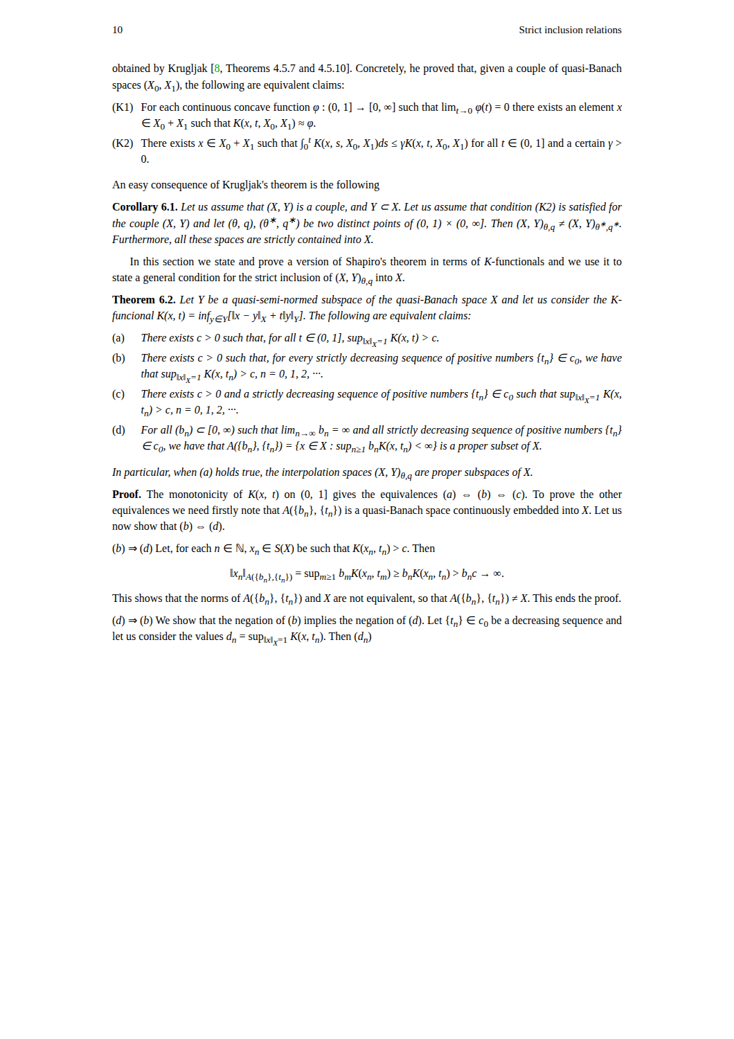10 Strict inclusion relations
obtained by Krugljak [8, Theorems 4.5.7 and 4.5.10]. Concretely, he proved that, given a couple of quasi-Banach spaces (X0, X1), the following are equivalent claims:
(K1) For each continuous concave function φ : (0, 1] → [0, ∞] such that limt→0 φ(t) = 0 there exists an element x ∈ X0 + X1 such that K(x, t, X0, X1) ≈ φ.
(K2) There exists x ∈ X0 + X1 such that ∫0t K(x, s, X0, X1)ds ≤ γK(x, t, X0, X1) for all t ∈ (0, 1] and a certain γ > 0.
An easy consequence of Krugljak's theorem is the following
Corollary 6.1. Let us assume that (X, Y) is a couple, and Y ⊂ X. Let us assume that condition (K2) is satisfied for the couple (X, Y) and let (θ, q), (θ∗, q∗) be two distinct points of (0, 1) × (0, ∞]. Then (X, Y)θ,q ≠ (X, Y)θ∗,q∗. Furthermore, all these spaces are strictly contained into X.
In this section we state and prove a version of Shapiro's theorem in terms of K-functionals and we use it to state a general condition for the strict inclusion of (X, Y)θ,q into X.
Theorem 6.2. Let Y be a quasi-semi-normed subspace of the quasi-Banach space X and let us consider the K-funcional K(x, t) = infy∈Y[‖x − y‖X + t‖y‖Y]. The following are equivalent claims:
(a) There exists c > 0 such that, for all t ∈ (0, 1], sup‖x‖X=1 K(x, t) > c.
(b) There exists c > 0 such that, for every strictly decreasing sequence of positive numbers {tn} ∈ c0, we have that sup‖x‖X=1 K(x, tn) > c, n = 0, 1, 2, ···.
(c) There exists c > 0 and a strictly decreasing sequence of positive numbers {tn} ∈ c0 such that sup‖x‖X=1 K(x, tn) > c, n = 0, 1, 2, ···.
(d) For all (bn) ⊂ [0, ∞) such that limn→∞ bn = ∞ and all strictly decreasing sequence of positive numbers {tn} ∈ c0, we have that A({bn}, {tn}) = {x ∈ X : supn≥1 bnK(x, tn) < ∞} is a proper subset of X.
In particular, when (a) holds true, the interpolation spaces (X, Y)θ,q are proper subspaces of X.
Proof. The monotonicity of K(x, t) on (0, 1] gives the equivalences (a) ⇔ (b) ⇔ (c). To prove the other equivalences we need firstly note that A({bn}, {tn}) is a quasi-Banach space continuously embedded into X. Let us now show that (b) ⇔ (d).
(b) ⇒ (d) Let, for each n ∈ ℕ, xn ∈ S(X) be such that K(xn, tn) > c. Then
‖xn‖A({bn},{tn}) = supm≥1 bmK(xn, tm) ≥ bnK(xn, tn) > bnc → ∞.
This shows that the norms of A({bn}, {tn}) and X are not equivalent, so that A({bn}, {tn}) ≠ X. This ends the proof.
(d) ⇒ (b) We show that the negation of (b) implies the negation of (d). Let {tn} ∈ c0 be a decreasing sequence and let us consider the values dn = sup‖x‖X=1 K(x, tn). Then (dn)